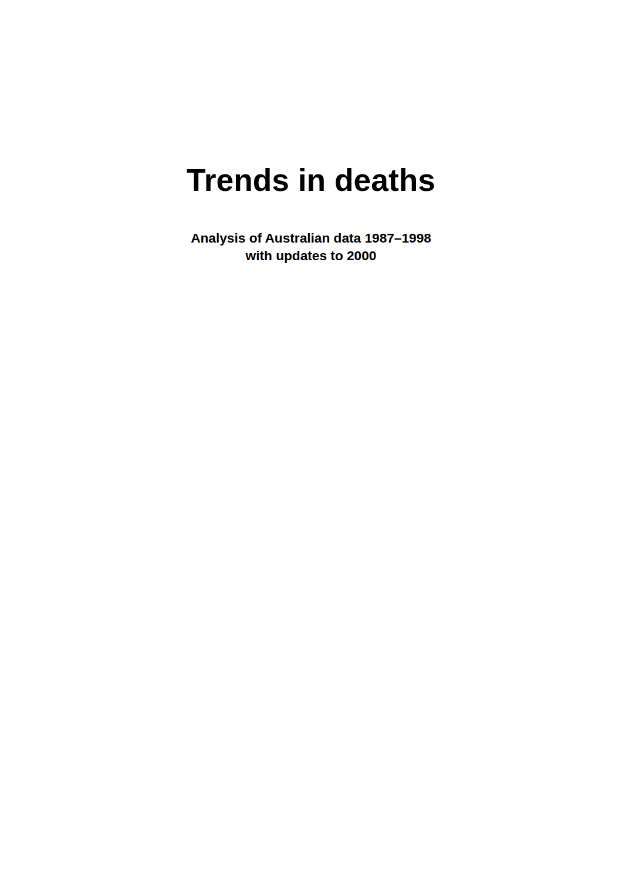Trends in deaths
Analysis of Australian data 1987–1998
with updates to 2000